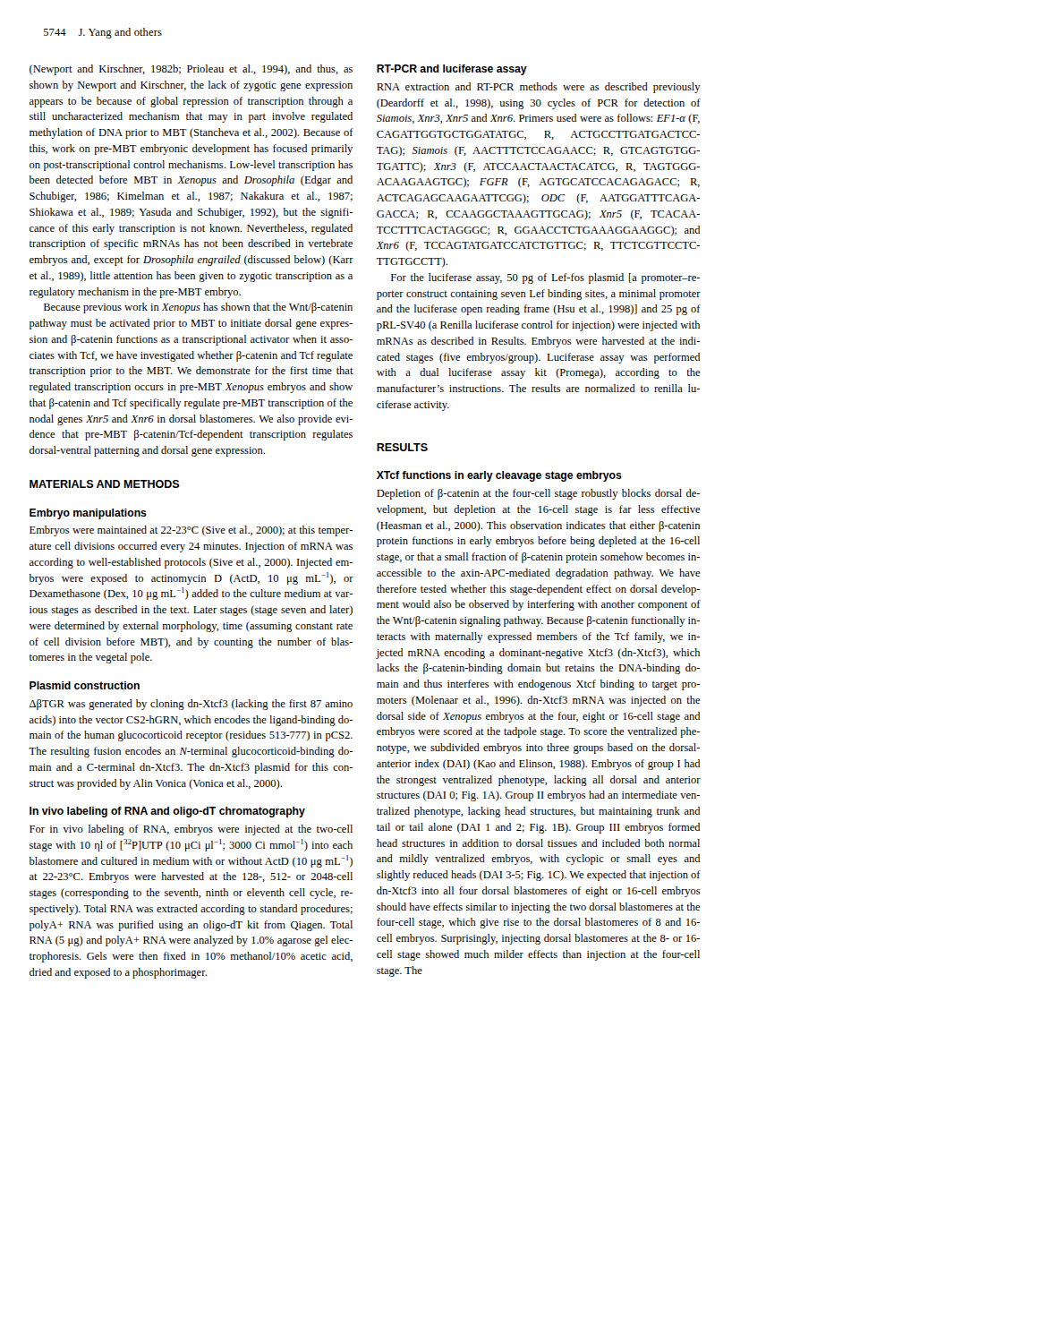5744 J. Yang and others
(Newport and Kirschner, 1982b; Prioleau et al., 1994), and thus, as shown by Newport and Kirschner, the lack of zygotic gene expression appears to be because of global repression of transcription through a still uncharacterized mechanism that may in part involve regulated methylation of DNA prior to MBT (Stancheva et al., 2002). Because of this, work on pre-MBT embryonic development has focused primarily on post-transcriptional control mechanisms. Low-level transcription has been detected before MBT in Xenopus and Drosophila (Edgar and Schubiger, 1986; Kimelman et al., 1987; Nakakura et al., 1987; Shiokawa et al., 1989; Yasuda and Schubiger, 1992), but the significance of this early transcription is not known. Nevertheless, regulated transcription of specific mRNAs has not been described in vertebrate embryos and, except for Drosophila engrailed (discussed below) (Karr et al., 1989), little attention has been given to zygotic transcription as a regulatory mechanism in the pre-MBT embryo.
Because previous work in Xenopus has shown that the Wnt/β-catenin pathway must be activated prior to MBT to initiate dorsal gene expression and β-catenin functions as a transcriptional activator when it associates with Tcf, we have investigated whether β-catenin and Tcf regulate transcription prior to the MBT. We demonstrate for the first time that regulated transcription occurs in pre-MBT Xenopus embryos and show that β-catenin and Tcf specifically regulate pre-MBT transcription of the nodal genes Xnr5 and Xnr6 in dorsal blastomeres. We also provide evidence that pre-MBT β-catenin/Tcf-dependent transcription regulates dorsal-ventral patterning and dorsal gene expression.
MATERIALS AND METHODS
Embryo manipulations
Embryos were maintained at 22-23°C (Sive et al., 2000); at this temperature cell divisions occurred every 24 minutes. Injection of mRNA was according to well-established protocols (Sive et al., 2000). Injected embryos were exposed to actinomycin D (ActD, 10 μg mL−1), or Dexamethasone (Dex, 10 μg mL−1) added to the culture medium at various stages as described in the text. Later stages (stage seven and later) were determined by external morphology, time (assuming constant rate of cell division before MBT), and by counting the number of blastomeres in the vegetal pole.
Plasmid construction
ΔβTGR was generated by cloning dn-Xtcf3 (lacking the first 87 amino acids) into the vector CS2-hGRN, which encodes the ligand-binding domain of the human glucocorticoid receptor (residues 513-777) in pCS2. The resulting fusion encodes an N-terminal glucocorticoid-binding domain and a C-terminal dn-Xtcf3. The dn-Xtcf3 plasmid for this construct was provided by Alin Vonica (Vonica et al., 2000).
In vivo labeling of RNA and oligo-dT chromatography
For in vivo labeling of RNA, embryos were injected at the two-cell stage with 10 ηl of [32P]UTP (10 μCi μl−1; 3000 Ci mmol−1) into each blastomere and cultured in medium with or without ActD (10 μg mL−1) at 22-23°C. Embryos were harvested at the 128-, 512- or 2048-cell stages (corresponding to the seventh, ninth or eleventh cell cycle, respectively). Total RNA was extracted according to standard procedures; polyA+ RNA was purified using an oligo-dT kit from Qiagen. Total RNA (5 μg) and polyA+ RNA were analyzed by 1.0% agarose gel electrophoresis. Gels were then fixed in 10% methanol/10% acetic acid, dried and exposed to a phosphorimager.
RT-PCR and luciferase assay
RNA extraction and RT-PCR methods were as described previously (Deardorff et al., 1998), using 30 cycles of PCR for detection of Siamois, Xnr3, Xnr5 and Xnr6. Primers used were as follows: EF1-α (F, CAGATTGGTGCTGGATATGC, R, ACTGCCTTGATGACTCC-TAG); Siamois (F, AACTTTCTCCAGAACC; R, GTCAGTGTGG-TGATTC); Xnr3 (F, ATCCAACTAACTACATCG, R, TAGTGGG-ACAAGAAGTGC); FGFR (F, AGTGCATCCACAGAGACC; R, ACTCAGAGCAAGAATTCGG); ODC (F, AATGGATTTCAGA-GACCA; R, CCAAGGCTAAAGTTGCAG); Xnr5 (F, TCACAA-TCCTTTCACTAGGGC; R, GGAACCTCTGAAAGGAAGGC); and Xnr6 (F, TCCAGTATGATCCATCTGTTGC; R, TTCTCGTTCCTC-TTGTGCCTT).
For the luciferase assay, 50 pg of Lef-fos plasmid [a promoter–reporter construct containing seven Lef binding sites, a minimal promoter and the luciferase open reading frame (Hsu et al., 1998)] and 25 pg of pRL-SV40 (a Renilla luciferase control for injection) were injected with mRNAs as described in Results. Embryos were harvested at the indicated stages (five embryos/group). Luciferase assay was performed with a dual luciferase assay kit (Promega), according to the manufacturer’s instructions. The results are normalized to renilla luciferase activity.
RESULTS
XTcf functions in early cleavage stage embryos
Depletion of β-catenin at the four-cell stage robustly blocks dorsal development, but depletion at the 16-cell stage is far less effective (Heasman et al., 2000). This observation indicates that either β-catenin protein functions in early embryos before being depleted at the 16-cell stage, or that a small fraction of β-catenin protein somehow becomes inaccessible to the axin-APC-mediated degradation pathway. We have therefore tested whether this stage-dependent effect on dorsal development would also be observed by interfering with another component of the Wnt/β-catenin signaling pathway. Because β-catenin functionally interacts with maternally expressed members of the Tcf family, we injected mRNA encoding a dominant-negative Xtcf3 (dn-Xtcf3), which lacks the β-catenin-binding domain but retains the DNA-binding domain and thus interferes with endogenous Xtcf binding to target promoters (Molenaar et al., 1996). dn-Xtcf3 mRNA was injected on the dorsal side of Xenopus embryos at the four, eight or 16-cell stage and embryos were scored at the tadpole stage. To score the ventralized phenotype, we subdivided embryos into three groups based on the dorsal-anterior index (DAI) (Kao and Elinson, 1988). Embryos of group I had the strongest ventralized phenotype, lacking all dorsal and anterior structures (DAI 0; Fig. 1A). Group II embryos had an intermediate ventralized phenotype, lacking head structures, but maintaining trunk and tail or tail alone (DAI 1 and 2; Fig. 1B). Group III embryos formed head structures in addition to dorsal tissues and included both normal and mildly ventralized embryos, with cyclopic or small eyes and slightly reduced heads (DAI 3-5; Fig. 1C). We expected that injection of dn-Xtcf3 into all four dorsal blastomeres of eight or 16-cell embryos should have effects similar to injecting the two dorsal blastomeres at the four-cell stage, which give rise to the dorsal blastomeres of 8 and 16-cell embryos. Surprisingly, injecting dorsal blastomeres at the 8- or 16-cell stage showed much milder effects than injection at the four-cell stage. The